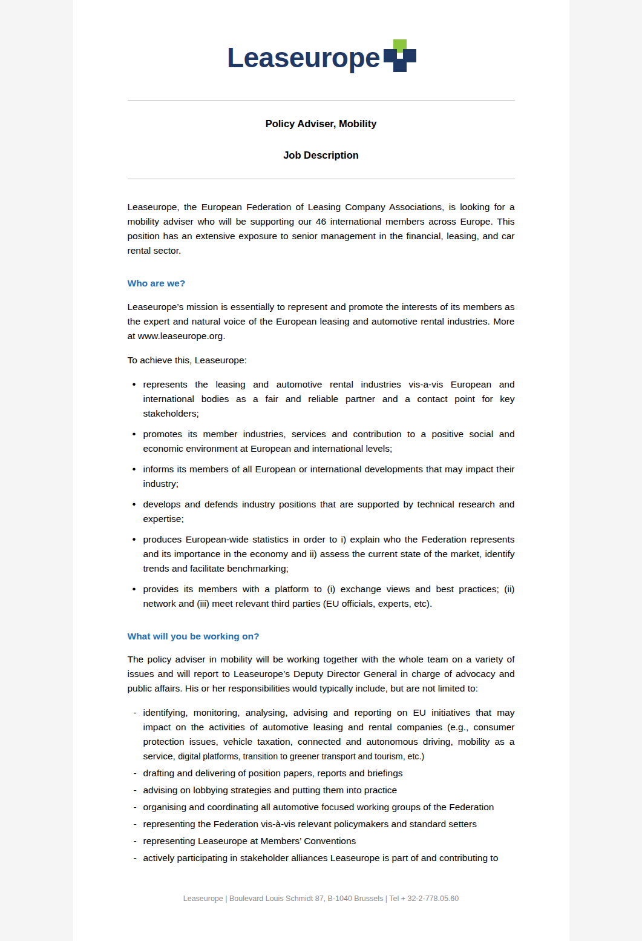Leaseurope
Policy Adviser, Mobility
Job Description
Leaseurope, the European Federation of Leasing Company Associations, is looking for a mobility adviser who will be supporting our 46 international members across Europe. This position has an extensive exposure to senior management in the financial, leasing, and car rental sector.
Who are we?
Leaseurope’s mission is essentially to represent and promote the interests of its members as the expert and natural voice of the European leasing and automotive rental industries. More at www.leaseurope.org.
To achieve this, Leaseurope:
represents the leasing and automotive rental industries vis-a-vis European and international bodies as a fair and reliable partner and a contact point for key stakeholders;
promotes its member industries, services and contribution to a positive social and economic environment at European and international levels;
informs its members of all European or international developments that may impact their industry;
develops and defends industry positions that are supported by technical research and expertise;
produces European-wide statistics in order to i) explain who the Federation represents and its importance in the economy and ii) assess the current state of the market, identify trends and facilitate benchmarking;
provides its members with a platform to (i) exchange views and best practices; (ii) network and (iii) meet relevant third parties (EU officials, experts, etc).
What will you be working on?
The policy adviser in mobility will be working together with the whole team on a variety of issues and will report to Leaseurope’s Deputy Director General in charge of advocacy and public affairs. His or her responsibilities would typically include, but are not limited to:
identifying, monitoring, analysing, advising and reporting on EU initiatives that may impact on the activities of automotive leasing and rental companies (e.g., consumer protection issues, vehicle taxation, connected and autonomous driving, mobility as a service, digital platforms, transition to greener transport and tourism, etc.)
drafting and delivering of position papers, reports and briefings
advising on lobbying strategies and putting them into practice
organising and coordinating all automotive focused working groups of the Federation
representing the Federation vis-à-vis relevant policymakers and standard setters
representing Leaseurope at Members’ Conventions
actively participating in stakeholder alliances Leaseurope is part of and contributing to
Leaseurope | Boulevard Louis Schmidt 87, B-1040 Brussels | Tel + 32-2-778.05.60